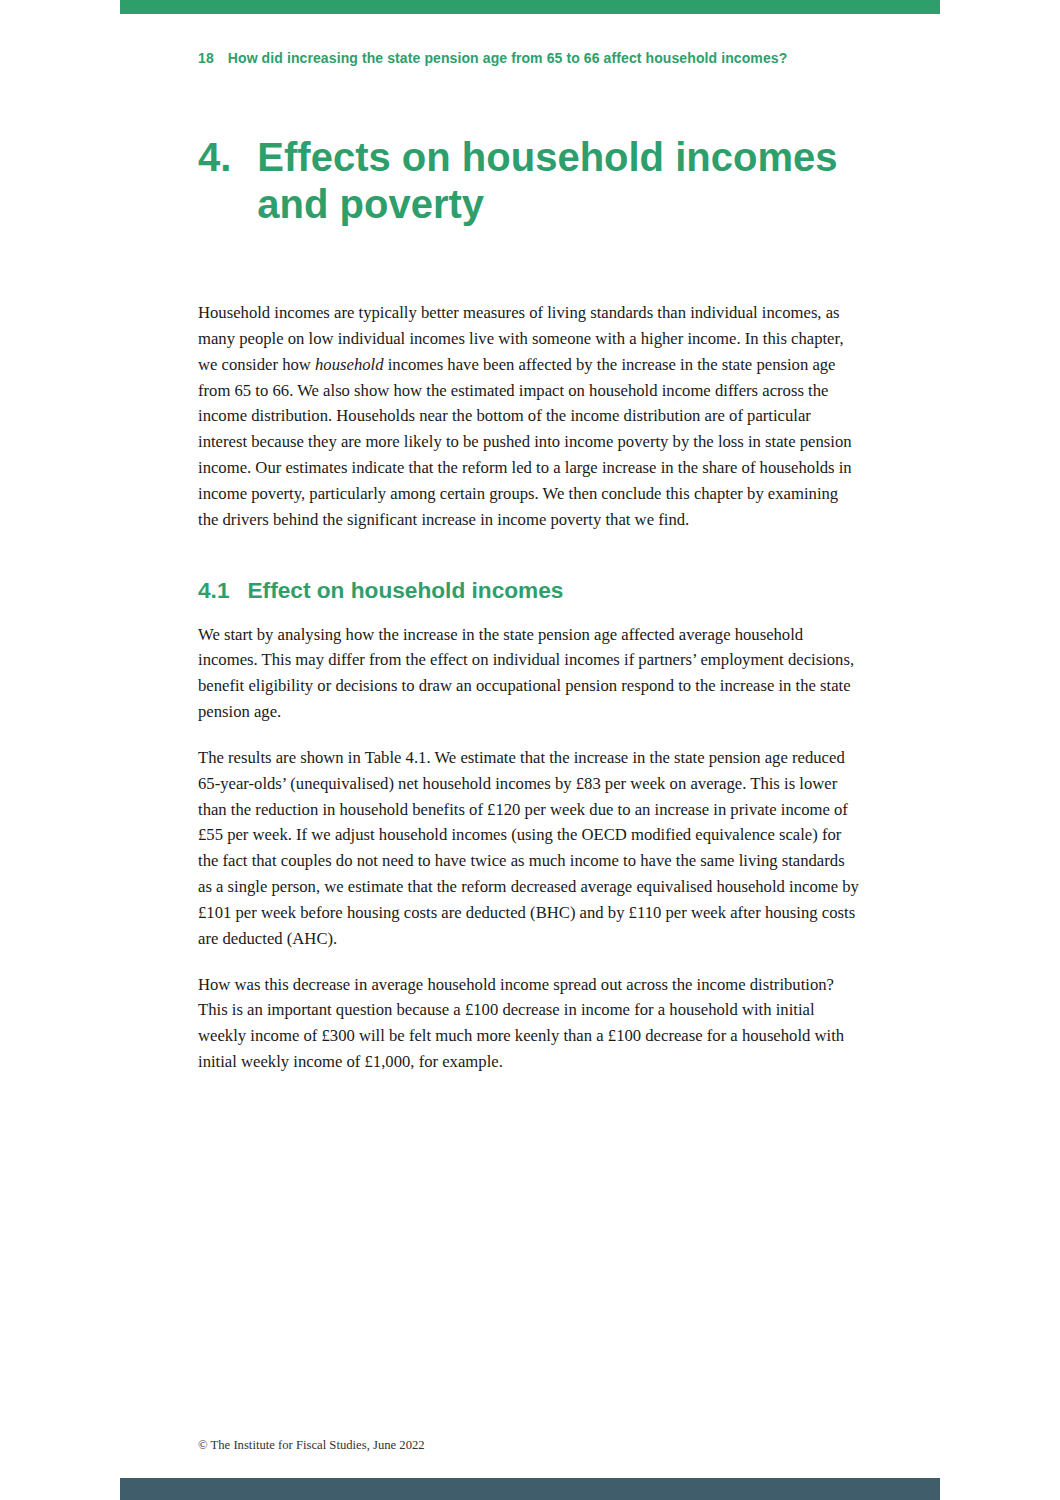18 How did increasing the state pension age from 65 to 66 affect household incomes?
4. Effects on household incomes and poverty
Household incomes are typically better measures of living standards than individual incomes, as many people on low individual incomes live with someone with a higher income. In this chapter, we consider how household incomes have been affected by the increase in the state pension age from 65 to 66. We also show how the estimated impact on household income differs across the income distribution. Households near the bottom of the income distribution are of particular interest because they are more likely to be pushed into income poverty by the loss in state pension income. Our estimates indicate that the reform led to a large increase in the share of households in income poverty, particularly among certain groups. We then conclude this chapter by examining the drivers behind the significant increase in income poverty that we find.
4.1 Effect on household incomes
We start by analysing how the increase in the state pension age affected average household incomes. This may differ from the effect on individual incomes if partners’ employment decisions, benefit eligibility or decisions to draw an occupational pension respond to the increase in the state pension age.
The results are shown in Table 4.1. We estimate that the increase in the state pension age reduced 65-year-olds’ (unequivalised) net household incomes by £83 per week on average. This is lower than the reduction in household benefits of £120 per week due to an increase in private income of £55 per week. If we adjust household incomes (using the OECD modified equivalence scale) for the fact that couples do not need to have twice as much income to have the same living standards as a single person, we estimate that the reform decreased average equivalised household income by £101 per week before housing costs are deducted (BHC) and by £110 per week after housing costs are deducted (AHC).
How was this decrease in average household income spread out across the income distribution? This is an important question because a £100 decrease in income for a household with initial weekly income of £300 will be felt much more keenly than a £100 decrease for a household with initial weekly income of £1,000, for example.
© The Institute for Fiscal Studies, June 2022